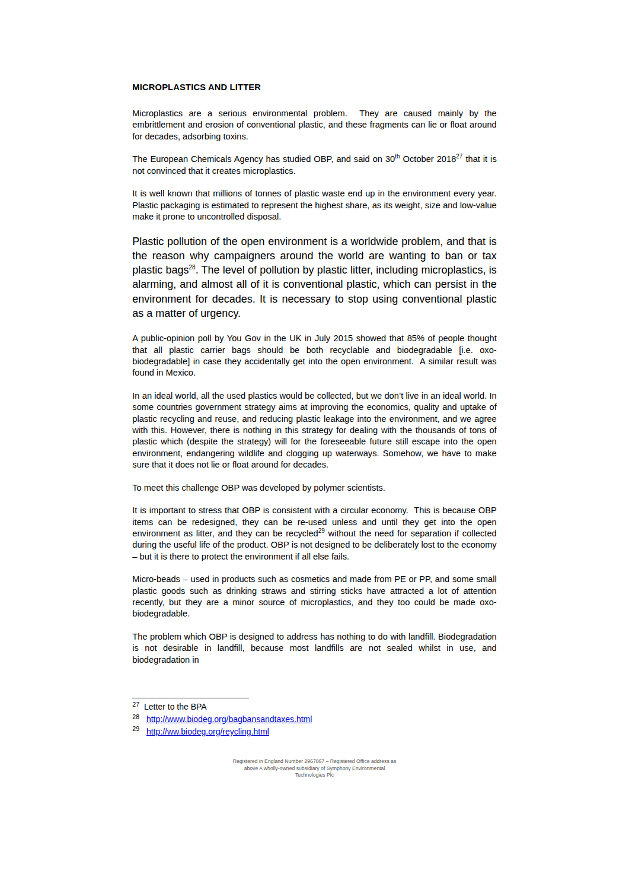MICROPLASTICS AND LITTER
Microplastics are a serious environmental problem. They are caused mainly by the embrittlement and erosion of conventional plastic, and these fragments can lie or float around for decades, adsorbing toxins.
The European Chemicals Agency has studied OBP, and said on 30th October 201827 that it is not convinced that it creates microplastics.
It is well known that millions of tonnes of plastic waste end up in the environment every year. Plastic packaging is estimated to represent the highest share, as its weight, size and low-value make it prone to uncontrolled disposal.
Plastic pollution of the open environment is a worldwide problem, and that is the reason why campaigners around the world are wanting to ban or tax plastic bags28. The level of pollution by plastic litter, including microplastics, is alarming, and almost all of it is conventional plastic, which can persist in the environment for decades. It is necessary to stop using conventional plastic as a matter of urgency.
A public-opinion poll by You Gov in the UK in July 2015 showed that 85% of people thought that all plastic carrier bags should be both recyclable and biodegradable [i.e. oxo-biodegradable] in case they accidentally get into the open environment. A similar result was found in Mexico.
In an ideal world, all the used plastics would be collected, but we don’t live in an ideal world. In some countries government strategy aims at improving the economics, quality and uptake of plastic recycling and reuse, and reducing plastic leakage into the environment, and we agree with this. However, there is nothing in this strategy for dealing with the thousands of tons of plastic which (despite the strategy) will for the foreseeable future still escape into the open environment, endangering wildlife and clogging up waterways. Somehow, we have to make sure that it does not lie or float around for decades.
To meet this challenge OBP was developed by polymer scientists.
It is important to stress that OBP is consistent with a circular economy. This is because OBP items can be redesigned, they can be re-used unless and until they get into the open environment as litter, and they can be recycled29 without the need for separation if collected during the useful life of the product. OBP is not designed to be deliberately lost to the economy – but it is there to protect the environment if all else fails.
Micro-beads – used in products such as cosmetics and made from PE or PP, and some small plastic goods such as drinking straws and stirring sticks have attracted a lot of attention recently, but they are a minor source of microplastics, and they too could be made oxo-biodegradable.
The problem which OBP is designed to address has nothing to do with landfill. Biodegradation is not desirable in landfill, because most landfills are not sealed whilst in use, and biodegradation in
27 Letter to the BPA
28 http://www.biodeg.org/bagbansandtaxes.html
29 http://ww.biodeg.org/reycling.html
Registered in England Number 2967867 – Registered Office address as
above A wholly-owned subsidiary of Symphony Environmental
Technologies Plc